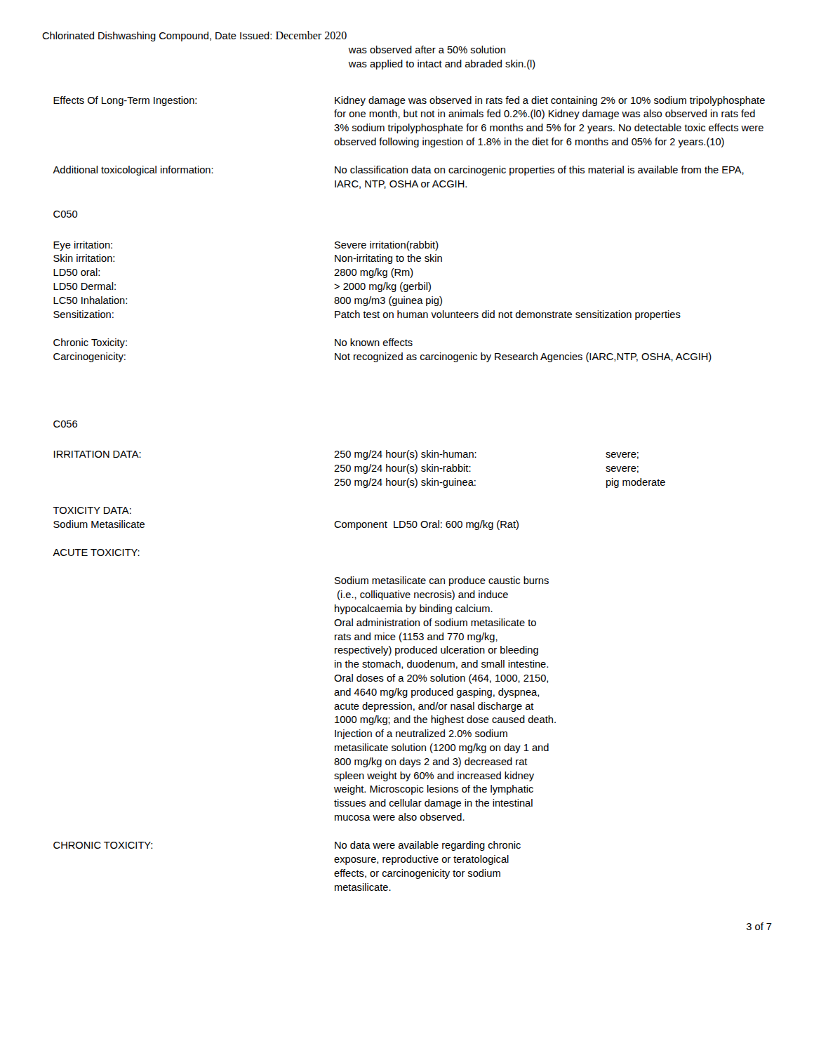Chlorinated Dishwashing Compound, Date Issued: December 2020
was observed after a 50% solution
was applied to intact and abraded skin.(l)
Effects Of Long-Term Ingestion:
Kidney damage was observed in rats fed a diet containing 2% or 10% sodium tripolyphosphate for one month, but not in animals fed 0.2%.(l0) Kidney damage was also observed in rats fed 3% sodium tripolyphosphate for 6 months and 5% for 2 years. No detectable toxic effects were observed following ingestion of 1.8% in the diet for 6 months and 05% for 2 years.(10)
Additional toxicological information:
No classification data on carcinogenic properties of this material is available from the EPA, IARC, NTP, OSHA or ACGIH.
C050
Eye irritation:
Severe irritation(rabbit)
Skin irritation:
Non-irritating to the skin
LD50 oral:
2800 mg/kg (Rm)
LD50 Dermal:
> 2000 mg/kg (gerbil)
LC50 Inhalation:
800 mg/m3 (guinea pig)
Sensitization:
Patch test on human volunteers did not demonstrate sensitization properties
Chronic Toxicity:
No known effects
Carcinogenicity:
Not recognized as carcinogenic by Research Agencies (IARC,NTP, OSHA, ACGIH)
C056
IRRITATION DATA:
250 mg/24 hour(s) skin-human:
severe;
250 mg/24 hour(s) skin-rabbit:
severe;
250 mg/24 hour(s) skin-guinea:
pig moderate
TOXICITY DATA:
Sodium Metasilicate
Component LD50 Oral: 600 mg/kg (Rat)
ACUTE TOXICITY:
Sodium metasilicate can produce caustic burns
(i.e., colliquative necrosis) and induce
hypocalcaemia by binding calcium.
Oral administration of sodium metasilicate to
rats and mice (1153 and 770 mg/kg,
respectively) produced ulceration or bleeding
in the stomach, duodenum, and small intestine.
Oral doses of a 20% solution (464, 1000, 2150,
and 4640 mg/kg produced gasping, dyspnea,
acute depression, and/or nasal discharge at
1000 mg/kg; and the highest dose caused death.
Injection of a neutralized 2.0% sodium
metasilicate solution (1200 mg/kg on day 1 and
800 mg/kg on days 2 and 3) decreased rat
spleen weight by 60% and increased kidney
weight. Microscopic lesions of the lymphatic
tissues and cellular damage in the intestinal
mucosa were also observed.
CHRONIC TOXICITY:
No data were available regarding chronic
exposure, reproductive or teratological
effects, or carcinogenicity tor sodium
metasilicate.
3 of 7